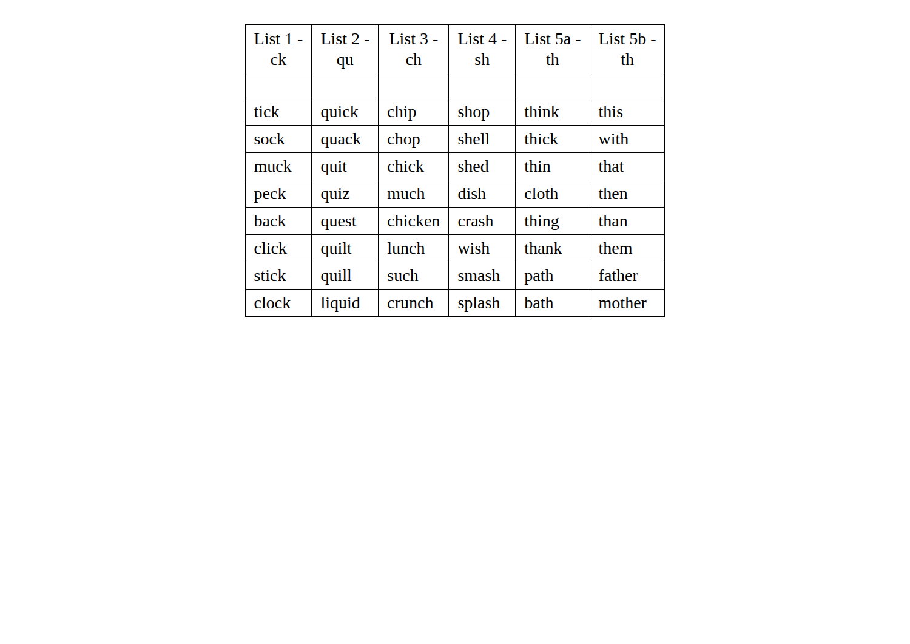| List 1 - ck | List 2 - qu | List 3 - ch | List 4 - sh | List 5a - th | List 5b - th |
| --- | --- | --- | --- | --- | --- |
| tick | quick | chip | shop | think | this |
| sock | quack | chop | shell | thick | with |
| muck | quit | chick | shed | thin | that |
| peck | quiz | much | dish | cloth | then |
| back | quest | chicken | crash | thing | than |
| click | quilt | lunch | wish | thank | them |
| stick | quill | such | smash | path | father |
| clock | liquid | crunch | splash | bath | mother |